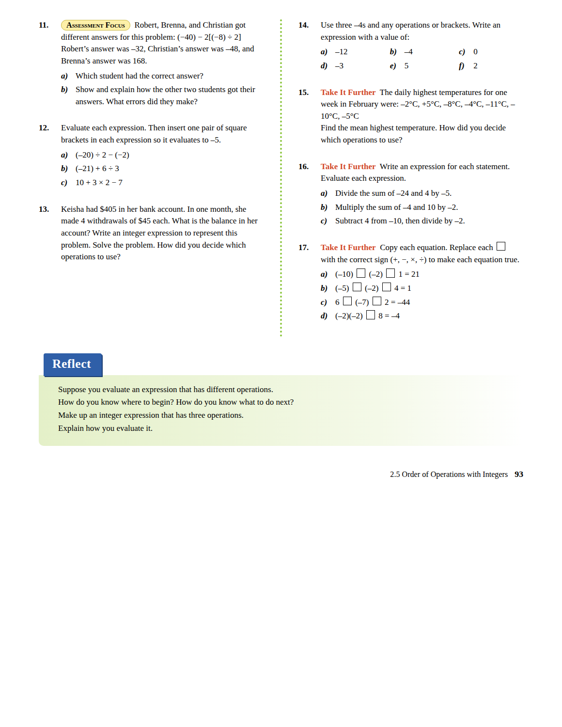11. Assessment Focus Robert, Brenna, and Christian got different answers for this problem: (−40) − 2[(−8) ÷ 2] Robert’s answer was –32, Christian’s answer was –48, and Brenna’s answer was 168.
a) Which student had the correct answer?
b) Show and explain how the other two students got their answers. What errors did they make?
12. Evaluate each expression. Then insert one pair of square brackets in each expression so it evaluates to –5.
a)(–20) ÷ 2 − (−2)
b)(–21) + 6 ÷ 3
c) 10 + 3 × 2 − 7
13. Keisha had $405 in her bank account. In one month, she made 4 withdrawals of $45 each. What is the balance in her account? Write an integer expression to represent this problem. Solve the problem. How did you decide which operations to use?
14. Use three –4s and any operations or brackets. Write an expression with a value of:
a)–12
b)–4
c) 0
d)–3
e) 5
f) 2
15. Take It Further The daily highest temperatures for one week in February were: –2°C, +5°C, –8°C, –4°C, –11°C, –10°C, –5°C
Find the mean highest temperature. How did you decide which operations to use?
16. Take It Further Write an expression for each statement. Evaluate each expression.
a) Divide the sum of –24 and 4 by –5.
b) Multiply the sum of –4 and 10 by –2.
c) Subtract 4 from –10, then divide by –2.
17. Take It Further Copy each equation. Replace each with the correct sign (+, −, ×, ÷) to make each equation true.
a)(–10) (–2) 1 = 21
b)(–5) (–2) 4 = 1
c) 6 (–7) 2 = –44
d)(–2)(–2) 8 = –4
Reflect
Suppose you evaluate an expression that has different operations.
How do you know where to begin? How do you know what to do next?
Make up an integer expression that has three operations.
Explain how you evaluate it.
2.5 Order of Operations with Integers93